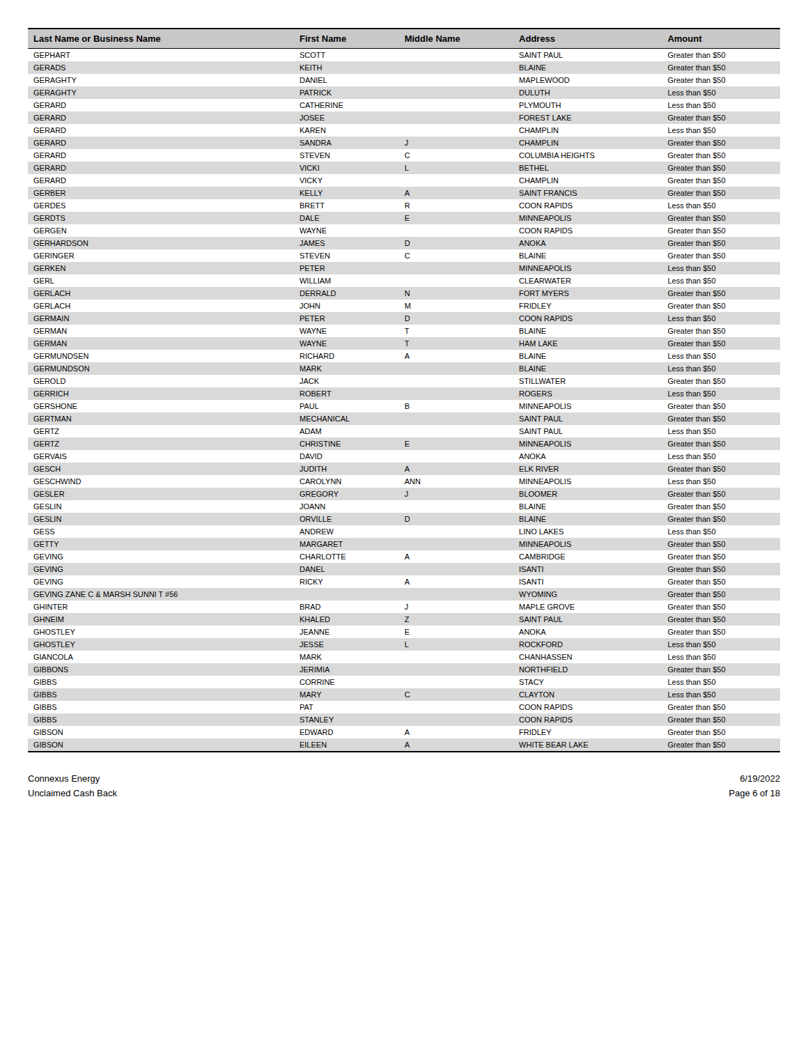| Last Name or Business Name | First Name | Middle Name | Address | Amount |
| --- | --- | --- | --- | --- |
| GEPHART | SCOTT | | SAINT PAUL | Greater than $50 |
| GERADS | KEITH | | BLAINE | Greater than $50 |
| GERAGHTY | DANIEL | | MAPLEWOOD | Greater than $50 |
| GERAGHTY | PATRICK | | DULUTH | Less than $50 |
| GERARD | CATHERINE | | PLYMOUTH | Less than $50 |
| GERARD | JOSEE | | FOREST LAKE | Greater than $50 |
| GERARD | KAREN | | CHAMPLIN | Less than $50 |
| GERARD | SANDRA | J | CHAMPLIN | Greater than $50 |
| GERARD | STEVEN | C | COLUMBIA HEIGHTS | Greater than $50 |
| GERARD | VICKI | L | BETHEL | Greater than $50 |
| GERARD | VICKY | | CHAMPLIN | Greater than $50 |
| GERBER | KELLY | A | SAINT FRANCIS | Greater than $50 |
| GERDES | BRETT | R | COON RAPIDS | Less than $50 |
| GERDTS | DALE | E | MINNEAPOLIS | Greater than $50 |
| GERGEN | WAYNE | | COON RAPIDS | Greater than $50 |
| GERHARDSON | JAMES | D | ANOKA | Greater than $50 |
| GERINGER | STEVEN | C | BLAINE | Greater than $50 |
| GERKEN | PETER | | MINNEAPOLIS | Less than $50 |
| GERL | WILLIAM | | CLEARWATER | Less than $50 |
| GERLACH | DERRALD | N | FORT MYERS | Greater than $50 |
| GERLACH | JOHN | M | FRIDLEY | Greater than $50 |
| GERMAIN | PETER | D | COON RAPIDS | Less than $50 |
| GERMAN | WAYNE | T | BLAINE | Greater than $50 |
| GERMAN | WAYNE | T | HAM LAKE | Greater than $50 |
| GERMUNDSEN | RICHARD | A | BLAINE | Less than $50 |
| GERMUNDSON | MARK | | BLAINE | Less than $50 |
| GEROLD | JACK | | STILLWATER | Greater than $50 |
| GERRICH | ROBERT | | ROGERS | Less than $50 |
| GERSHONE | PAUL | B | MINNEAPOLIS | Greater than $50 |
| GERTMAN | MECHANICAL | | SAINT PAUL | Greater than $50 |
| GERTZ | ADAM | | SAINT PAUL | Less than $50 |
| GERTZ | CHRISTINE | E | MINNEAPOLIS | Greater than $50 |
| GERVAIS | DAVID | | ANOKA | Less than $50 |
| GESCH | JUDITH | A | ELK RIVER | Greater than $50 |
| GESCHWIND | CAROLYNN | ANN | MINNEAPOLIS | Less than $50 |
| GESLER | GREGORY | J | BLOOMER | Greater than $50 |
| GESLIN | JOANN | | BLAINE | Greater than $50 |
| GESLIN | ORVILLE | D | BLAINE | Greater than $50 |
| GESS | ANDREW | | LINO LAKES | Less than $50 |
| GETTY | MARGARET | | MINNEAPOLIS | Greater than $50 |
| GEVING | CHARLOTTE | A | CAMBRIDGE | Greater than $50 |
| GEVING | DANEL | | ISANTI | Greater than $50 |
| GEVING | RICKY | A | ISANTI | Greater than $50 |
| GEVING ZANE C & MARSH SUNNI T #56 | | | WYOMING | Greater than $50 |
| GHINTER | BRAD | J | MAPLE GROVE | Greater than $50 |
| GHNEIM | KHALED | Z | SAINT PAUL | Greater than $50 |
| GHOSTLEY | JEANNE | E | ANOKA | Greater than $50 |
| GHOSTLEY | JESSE | L | ROCKFORD | Less than $50 |
| GIANCOLA | MARK | | CHANHASSEN | Less than $50 |
| GIBBONS | JERIMIA | | NORTHFIELD | Greater than $50 |
| GIBBS | CORRINE | | STACY | Less than $50 |
| GIBBS | MARY | C | CLAYTON | Less than $50 |
| GIBBS | PAT | | COON RAPIDS | Greater than $50 |
| GIBBS | STANLEY | | COON RAPIDS | Greater than $50 |
| GIBSON | EDWARD | A | FRIDLEY | Greater than $50 |
| GIBSON | EILEEN | A | WHITE BEAR LAKE | Greater than $50 |
Connexus Energy
Unclaimed Cash Back
6/19/2022
Page 6 of 18